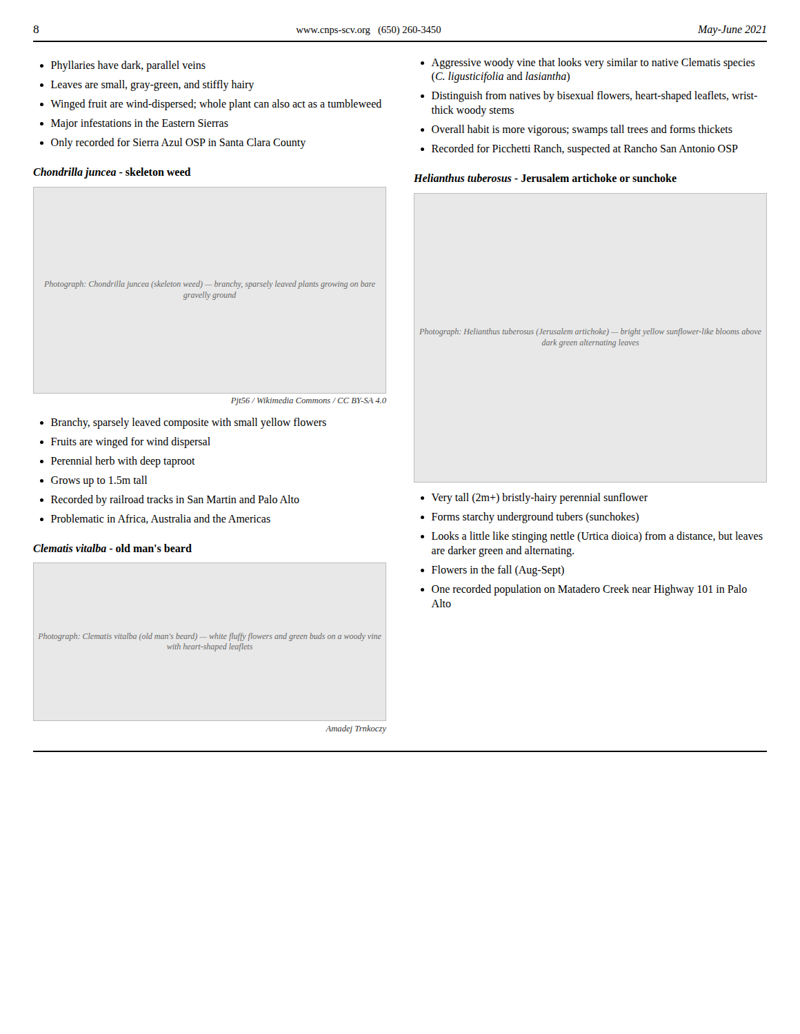8 www.cnps-scv.org (650) 260-3450 May-June 2021
Phyllaries have dark, parallel veins
Leaves are small, gray-green, and stiffly hairy
Winged fruit are wind-dispersed; whole plant can also act as a tumbleweed
Major infestations in the Eastern Sierras
Only recorded for Sierra Azul OSP in Santa Clara County
Chondrilla juncea - skeleton weed
Photograph: Chondrilla juncea (skeleton weed) — branchy, sparsely leaved plants growing on bare gravelly ground
Pjt56 / Wikimedia Commons / CC BY-SA 4.0
Branchy, sparsely leaved composite with small yellow flowers
Fruits are winged for wind dispersal
Perennial herb with deep taproot
Grows up to 1.5m tall
Recorded by railroad tracks in San Martin and Palo Alto
Problematic in Africa, Australia and the Americas
Clematis vitalba - old man's beard
Photograph: Clematis vitalba (old man's beard) — white fluffy flowers and green buds on a woody vine with heart-shaped leaflets
Amadej Trnkoczy
Aggressive woody vine that looks very similar to native Clematis species (C. ligusticifolia and lasiantha)
Distinguish from natives by bisexual flowers, heart-shaped leaflets, wrist-thick woody stems
Overall habit is more vigorous; swamps tall trees and forms thickets
Recorded for Picchetti Ranch, suspected at Rancho San Antonio OSP
Helianthus tuberosus - Jerusalem artichoke or sunchoke
Photograph: Helianthus tuberosus (Jerusalem artichoke) — bright yellow sunflower-like blooms above dark green alternating leaves
Very tall (2m+) bristly-hairy perennial sunflower
Forms starchy underground tubers (sunchokes)
Looks a little like stinging nettle (Urtica dioica) from a distance, but leaves are darker green and alternating.
Flowers in the fall (Aug-Sept)
One recorded population on Matadero Creek near Highway 101 in Palo Alto